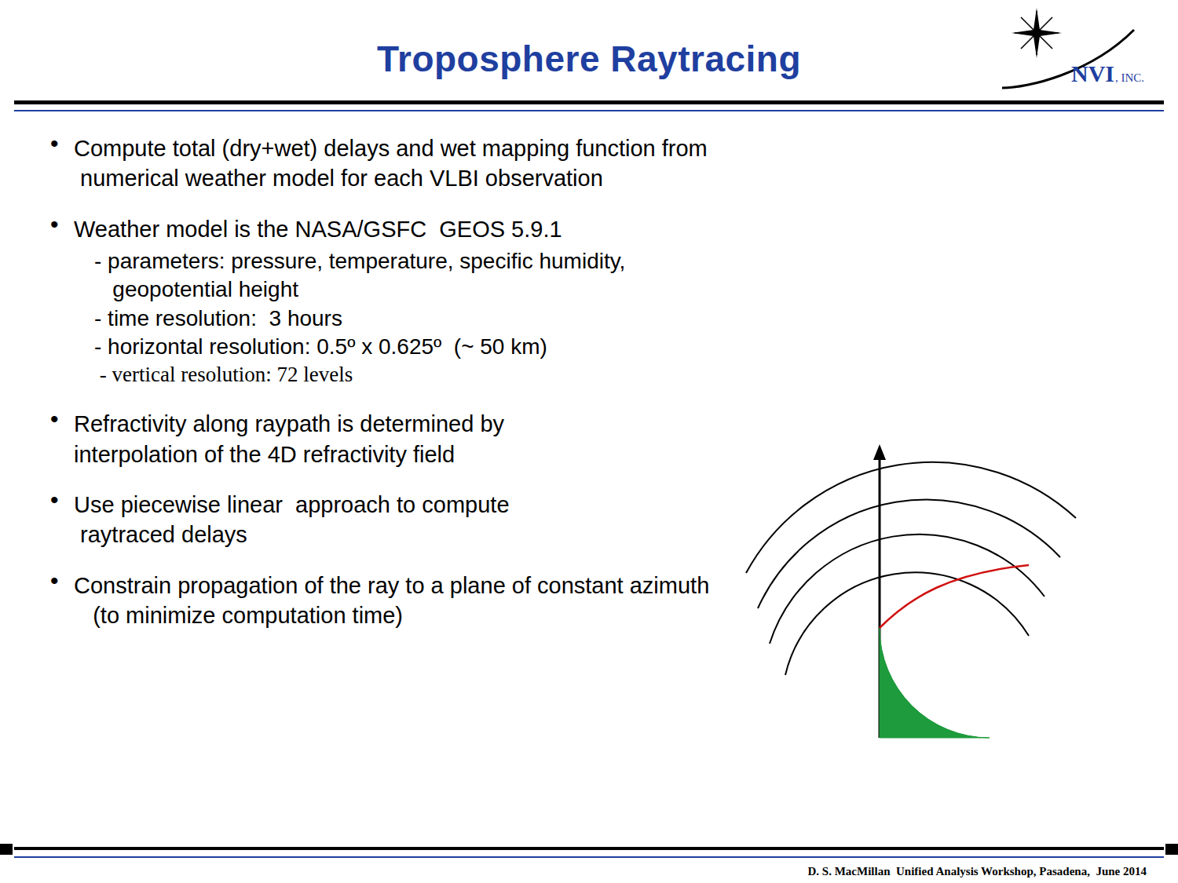Troposphere Raytracing
NVI , INC.
Compute total (dry+wet) delays and wet mapping function from
numerical weather model for each VLBI observation
Weather model is the NASA/GSFC GEOS 5.9.1
- parameters: pressure, temperature, specific humidity,
geopotential height
- time resolution: 3 hours
- horizontal resolution: 0.5º x 0.625º (~ 50 km)
- vertical resolution: 72 levels
Refractivity along raypath is determined by
interpolation of the 4D refractivity field
Use piecewise linear approach to compute
raytraced delays
• Constrain propagation of the ray to a plane of constant azimuth
(to minimize computation time)
D. S. MacMillan Unified Analysis Workshop, Pasadena, June 2014